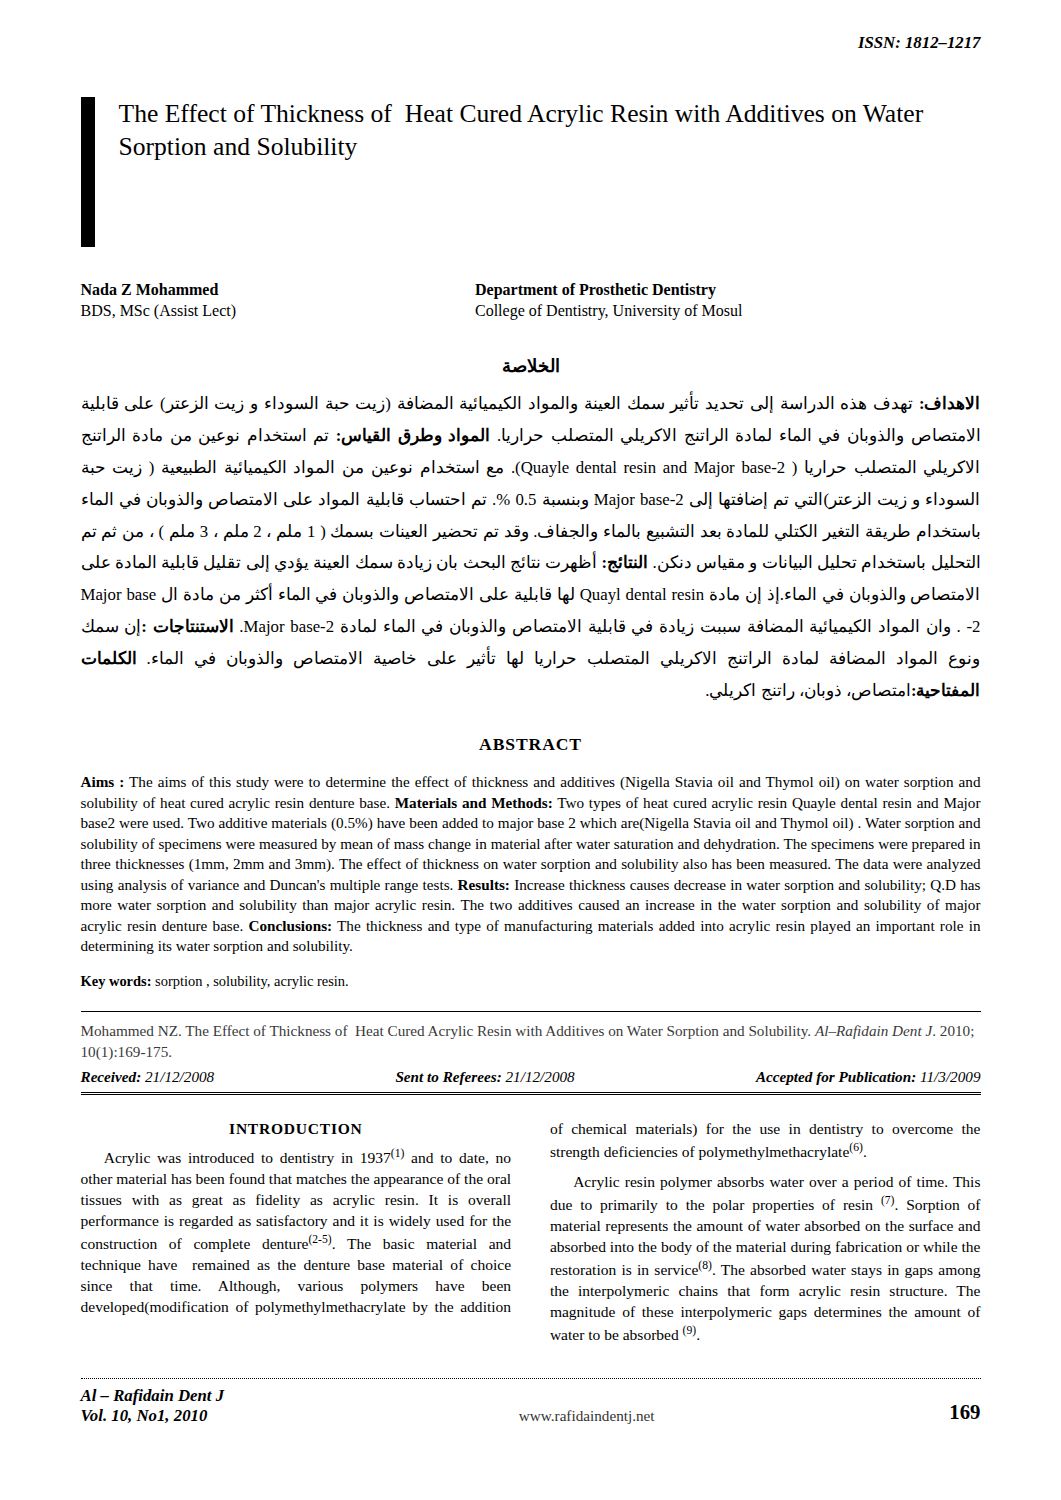ISSN: 1812–1217
The Effect of Thickness of Heat Cured Acrylic Resin with Additives on Water Sorption and Solubility
Nada Z Mohammed
BDS, MSc (Assist Lect)
Department of Prosthetic Dentistry
College of Dentistry, University of Mosul
الخلاصة
الاهداف: تهدف هذه الدراسة إلى تحديد تأثير سمك العينة والمواد الكيميائية المضافة (زيت حبة السوداء و زيت الزعتر) على قابلية الامتصاص والذوبان في الماء لمادة الراتنج الاكريلي المتصلب حراريا. المواد وطرق القياس: تم استخدام نوعين من مادة الراتنج الاكريلي المتصلب حراريا ( Quayle dental resin and Major base-2). مع استخدام نوعين من المواد الكيميائية الطبيعية ( زيت حبة السوداء و زيت الزعتر)التي تم إضافتها إلى Major base-2 وبنسبة 0.5 %. تم احتساب قابلية المواد على الامتصاص والذوبان في الماء باستخدام طريقة التغير الكتلي للمادة بعد التشبيع بالماء والجفاف. وقد تم تحضير العينات بسمك ( 1 ملم ، 2 ملم ، 3 ملم ) ، من ثم تم التحليل باستخدام تحليل البيانات و مقياس دنكن. النتائج: أظهرت نتائج البحث بان زيادة سمك العينة يؤدي إلى تقليل قابلية المادة على الامتصاص والذوبان في الماء.إذ إن مادة Quayl dental resin لها قابلية على الامتصاص والذوبان في الماء أكثر من مادة ال Major base -2 . وان المواد الكيميائية المضافة سببت زيادة في قابلية الامتصاص والذوبان في الماء لمادة Major base-2. الاستنتاجات : إن سمك ونوع المواد المضافة لمادة الراتنج الاكريلي المتصلب حراريا لها تأثير على خاصية الامتصاص والذوبان في الماء. الكلمات المفتاحية: امتصاص، ذوبان، راتنج اكريلي.
ABSTRACT
Aims : The aims of this study were to determine the effect of thickness and additives (Nigella Stavia oil and Thymol oil) on water sorption and solubility of heat cured acrylic resin denture base. Materials and Methods: Two types of heat cured acrylic resin Quayle dental resin and Major base2 were used. Two additive materials (0.5%) have been added to major base 2 which are(Nigella Stavia oil and Thymol oil) . Water sorption and solubility of specimens were measured by mean of mass change in material after water saturation and dehydration. The specimens were prepared in three thicknesses (1mm, 2mm and 3mm). The effect of thickness on water sorption and solubility also has been measured. The data were analyzed using analysis of variance and Duncan's multiple range tests. Results: Increase thickness causes decrease in water sorption and solubility; Q.D has more water sorption and solubility than major acrylic resin. The two additives caused an increase in the water sorption and solubility of major acrylic resin denture base. Conclusions: The thickness and type of manufacturing materials added into acrylic resin played an important role in determining its water sorption and solubility.
Key words: sorption , solubility, acrylic resin.
Mohammed NZ. The Effect of Thickness of Heat Cured Acrylic Resin with Additives on Water Sorption and Solubility. Al–Rafidain Dent J. 2010; 10(1):169-175.
Received: 21/12/2008 Sent to Referees: 21/12/2008 Accepted for Publication: 11/3/2009
INTRODUCTION
Acrylic was introduced to dentistry in 1937(1) and to date, no other material has been found that matches the appearance of the oral tissues with as great as fidelity as acrylic resin. It is overall performance is regarded as satisfactory and it is widely used for the construction of complete denture(2-5). The basic material and technique have remained as the denture base material of choice since that time. Although, various polymers have been developed(modification of polymethylmethacrylate by the addition of chemical materials) for the use in dentistry to overcome the strength deficiencies of polymethylmethacrylate(6).
Acrylic resin polymer absorbs water over a period of time. This due to primarily to the polar properties of resin (7). Sorption of material represents the amount of water absorbed on the surface and absorbed into the body of the material during fabrication or while the restoration is in service(8). The absorbed water stays in gaps among the interpolymeric chains that form acrylic resin structure. The magnitude of these interpolymeric gaps determines the amount of water to be absorbed (9).
Al – Rafidain Dent J
Vol. 10, No1, 2010
www.rafidaindentj.net
169